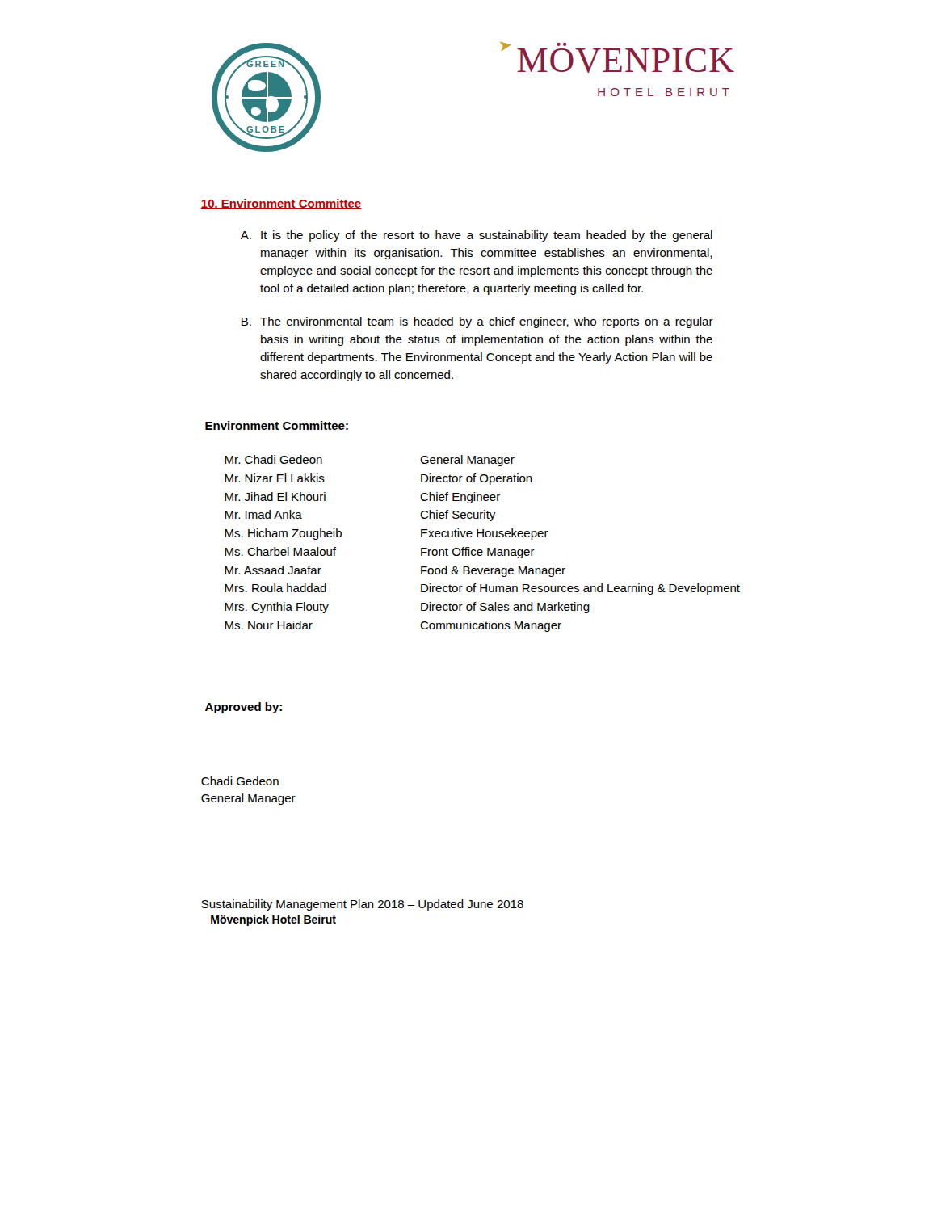GREEN
GLOBE
➤MÖVENPICK
HOTEL BEIRUT
10. Environment Committee
It is the policy of the resort to have a sustainability team headed by the general manager within its organisation. This committee establishes an environmental, employee and social concept for the resort and implements this concept through the tool of a detailed action plan; therefore, a quarterly meeting is called for.
The environmental team is headed by a chief engineer, who reports on a regular basis in writing about the status of implementation of the action plans within the different departments. The Environmental Concept and the Yearly Action Plan will be shared accordingly to all concerned.
Environment Committee:
| Mr. Chadi Gedeon | General Manager |
| Mr. Nizar El Lakkis | Director of Operation |
| Mr. Jihad El Khouri | Chief Engineer |
| Mr. Imad Anka | Chief Security |
| Ms. Hicham Zougheib | Executive Housekeeper |
| Ms. Charbel Maalouf | Front Office Manager |
| Mr. Assaad Jaafar | Food & Beverage Manager |
| Mrs. Roula haddad | Director of Human Resources and Learning & Development |
| Mrs. Cynthia Flouty | Director of Sales and Marketing |
| Ms. Nour Haidar | Communications Manager |
Approved by:
Chadi Gedeon
General Manager
Sustainability Management Plan 2018 – Updated June 2018
Mövenpick Hotel Beirut